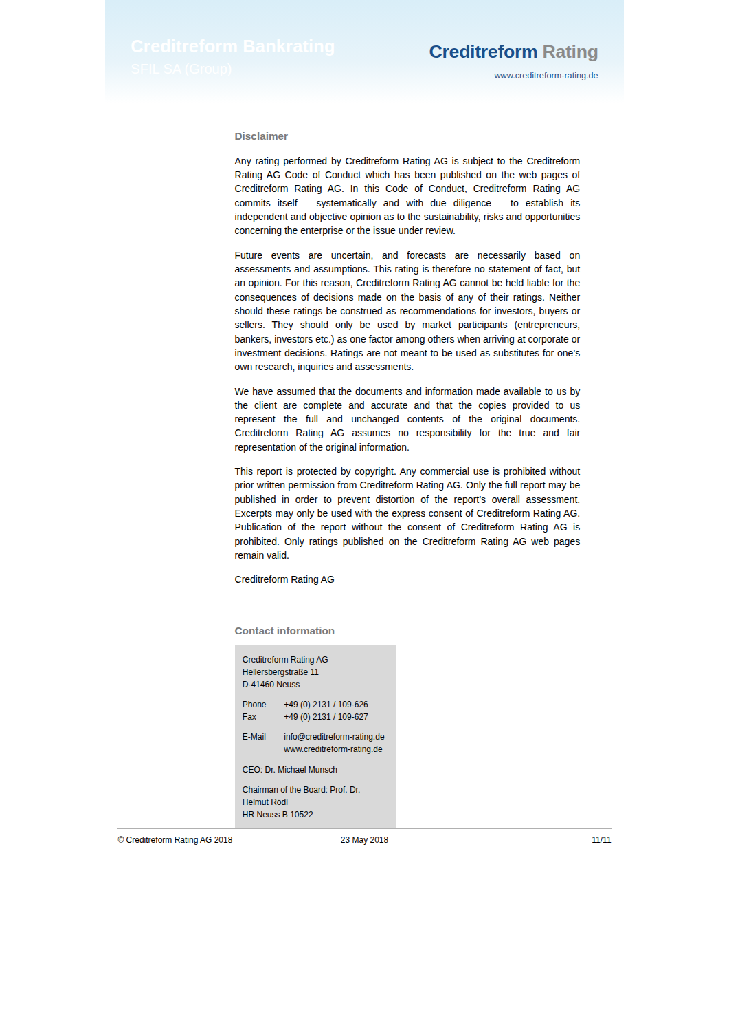Creditreform Bankrating
SFIL SA (Group)
Creditreform Rating
www.creditreform-rating.de
Disclaimer
Any rating performed by Creditreform Rating AG is subject to the Creditreform Rating AG Code of Conduct which has been published on the web pages of Creditreform Rating AG. In this Code of Conduct, Creditreform Rating AG commits itself – systematically and with due diligence – to establish its independent and objective opinion as to the sustainability, risks and opportunities concerning the enterprise or the issue under review.
Future events are uncertain, and forecasts are necessarily based on assessments and assumptions. This rating is therefore no statement of fact, but an opinion. For this reason, Creditreform Rating AG cannot be held liable for the consequences of decisions made on the basis of any of their ratings. Neither should these ratings be construed as recommendations for investors, buyers or sellers. They should only be used by market participants (entrepreneurs, bankers, investors etc.) as one factor among others when arriving at corporate or investment decisions. Ratings are not meant to be used as substitutes for one’s own research, inquiries and assessments.
We have assumed that the documents and information made available to us by the client are complete and accurate and that the copies provided to us represent the full and unchanged contents of the original documents. Creditreform Rating AG assumes no responsibility for the true and fair representation of the original information.
This report is protected by copyright. Any commercial use is prohibited without prior written permission from Creditreform Rating AG. Only the full report may be published in order to prevent distortion of the report’s overall assessment. Excerpts may only be used with the express consent of Creditreform Rating AG. Publication of the report without the consent of Creditreform Rating AG is prohibited. Only ratings published on the Creditreform Rating AG web pages remain valid.
Creditreform Rating AG
Contact information
Creditreform Rating AG
Hellersbergstraße 11
D-41460 Neuss
Phone+49 (0) 2131 / 109-626
Fax+49 (0) 2131 / 109-627
E-Mail info@creditreform-rating.de
www.creditreform-rating.de
CEO: Dr. Michael Munsch
Chairman of the Board: Prof. Dr. Helmut Rödl
HR Neuss B 10522
© Creditreform Rating AG 2018
23 May 2018
11/11